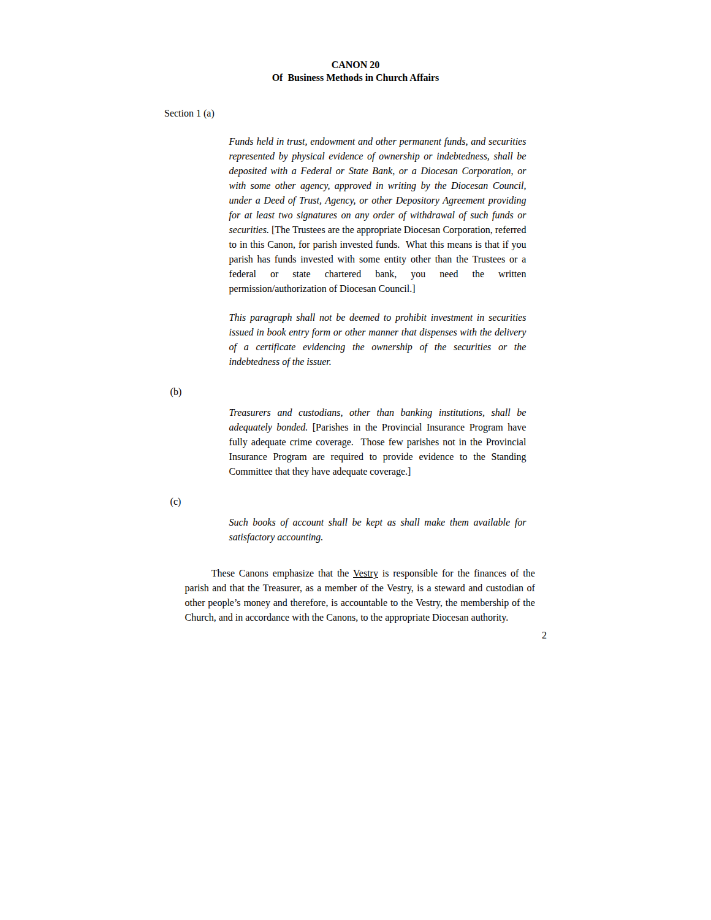CANON 20Of Business Methods in Church Affairs
Section 1 (a)
Funds held in trust, endowment and other permanent funds, and securities represented by physical evidence of ownership or indebtedness, shall be deposited with a Federal or State Bank, or a Diocesan Corporation, or with some other agency, approved in writing by the Diocesan Council, under a Deed of Trust, Agency, or other Depository Agreement providing for at least two signatures on any order of withdrawal of such funds or securities. [The Trustees are the appropriate Diocesan Corporation, referred to in this Canon, for parish invested funds. What this means is that if you parish has funds invested with some entity other than the Trustees or a federal or state chartered bank, you need the written permission/authorization of Diocesan Council.]
This paragraph shall not be deemed to prohibit investment in securities issued in book entry form or other manner that dispenses with the delivery of a certificate evidencing the ownership of the securities or the indebtedness of the issuer.
(b)
Treasurers and custodians, other than banking institutions, shall be adequately bonded. [Parishes in the Provincial Insurance Program have fully adequate crime coverage. Those few parishes not in the Provincial Insurance Program are required to provide evidence to the Standing Committee that they have adequate coverage.]
(c)
Such books of account shall be kept as shall make them available for satisfactory accounting.
These Canons emphasize that the Vestry is responsible for the finances of the parish and that the Treasurer, as a member of the Vestry, is a steward and custodian of other people’s money and therefore, is accountable to the Vestry, the membership of the Church, and in accordance with the Canons, to the appropriate Diocesan authority.
2